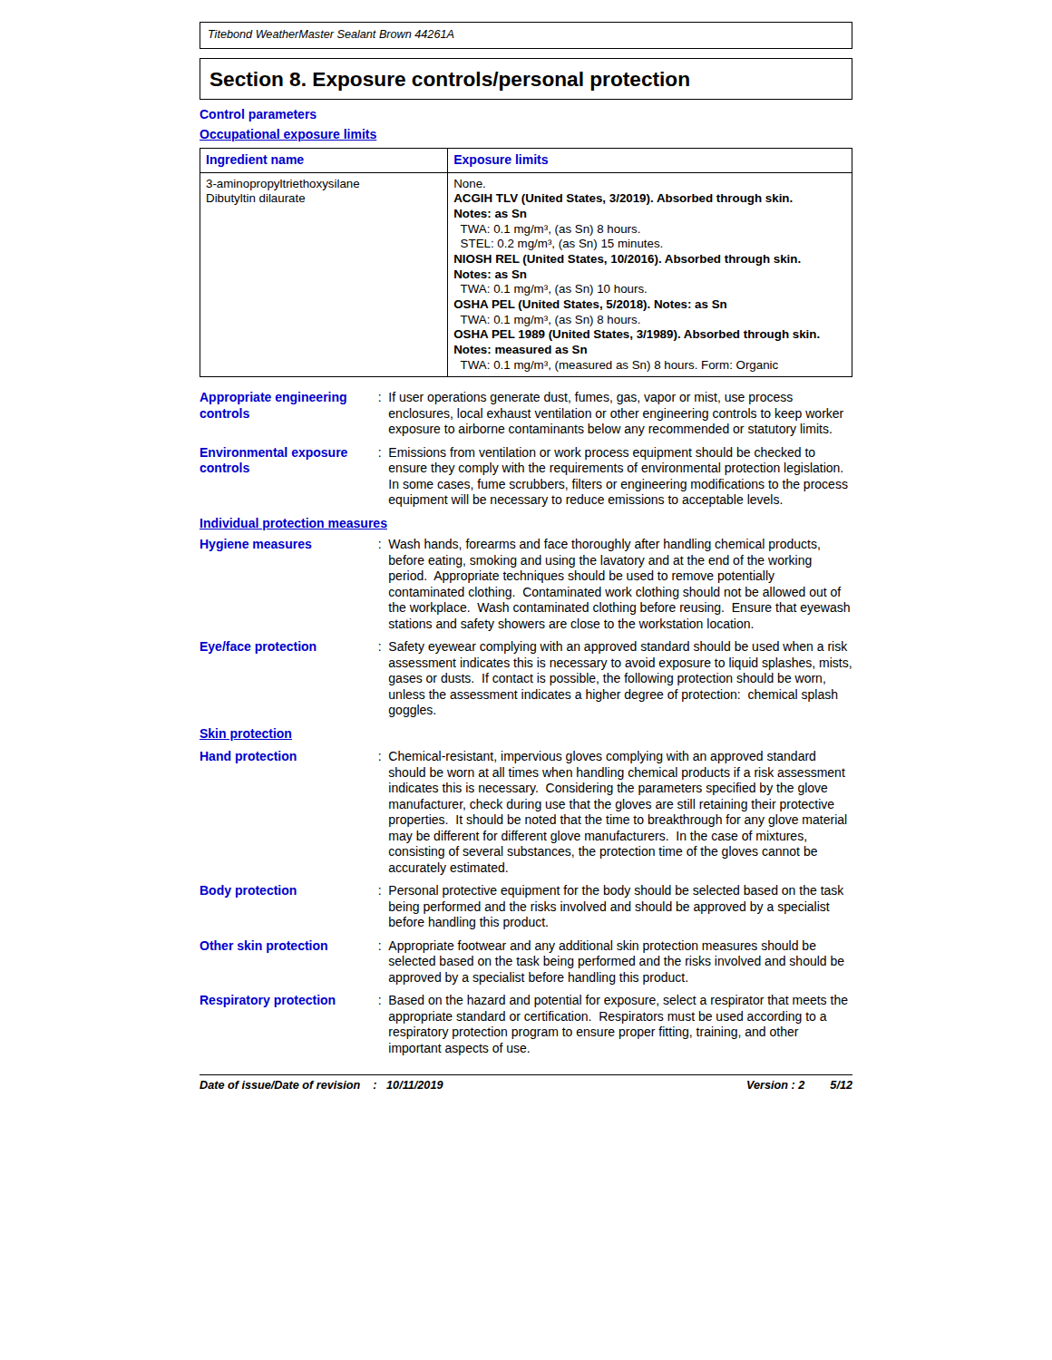Titebond WeatherMaster Sealant Brown 44261A
Section 8. Exposure controls/personal protection
Control parameters
Occupational exposure limits
| Ingredient name | Exposure limits |
| --- | --- |
| 3-aminopropyltriethoxysilane Dibutyltin dilaurate | None. ACGIH TLV (United States, 3/2019). Absorbed through skin. Notes: as Sn TWA: 0.1 mg/m³, (as Sn) 8 hours. STEL: 0.2 mg/m³, (as Sn) 15 minutes. NIOSH REL (United States, 10/2016). Absorbed through skin. Notes: as Sn TWA: 0.1 mg/m³, (as Sn) 10 hours. OSHA PEL (United States, 5/2018). Notes: as Sn TWA: 0.1 mg/m³, (as Sn) 8 hours. OSHA PEL 1989 (United States, 3/1989). Absorbed through skin. Notes: measured as Sn TWA: 0.1 mg/m³, (measured as Sn) 8 hours. Form: Organic |
| Appropriate engineering controls | : | If user operations generate dust, fumes, gas, vapor or mist, use process enclosures, local exhaust ventilation or other engineering controls to keep worker exposure to airborne contaminants below any recommended or statutory limits. |
| Environmental exposure controls | : | Emissions from ventilation or work process equipment should be checked to ensure they comply with the requirements of environmental protection legislation. In some cases, fume scrubbers, filters or engineering modifications to the process equipment will be necessary to reduce emissions to acceptable levels. |
Individual protection measures
| Hygiene measures | : | Wash hands, forearms and face thoroughly after handling chemical products, before eating, smoking and using the lavatory and at the end of the working period. Appropriate techniques should be used to remove potentially contaminated clothing. Contaminated work clothing should not be allowed out of the workplace. Wash contaminated clothing before reusing. Ensure that eyewash stations and safety showers are close to the workstation location. |
| Eye/face protection | : | Safety eyewear complying with an approved standard should be used when a risk assessment indicates this is necessary to avoid exposure to liquid splashes, mists, gases or dusts. If contact is possible, the following protection should be worn, unless the assessment indicates a higher degree of protection: chemical splash goggles. |
| Skin protection | | |
| Hand protection | : | Chemical-resistant, impervious gloves complying with an approved standard should be worn at all times when handling chemical products if a risk assessment indicates this is necessary. Considering the parameters specified by the glove manufacturer, check during use that the gloves are still retaining their protective properties. It should be noted that the time to breakthrough for any glove material may be different for different glove manufacturers. In the case of mixtures, consisting of several substances, the protection time of the gloves cannot be accurately estimated. |
| Body protection | : | Personal protective equipment for the body should be selected based on the task being performed and the risks involved and should be approved by a specialist before handling this product. |
| Other skin protection | : | Appropriate footwear and any additional skin protection measures should be selected based on the task being performed and the risks involved and should be approved by a specialist before handling this product. |
| Respiratory protection | : | Based on the hazard and potential for exposure, select a respirator that meets the appropriate standard or certification. Respirators must be used according to a respiratory protection program to ensure proper fitting, training, and other important aspects of use. |
Date of issue/Date of revision : 10/11/2019
Version : 2 5/12